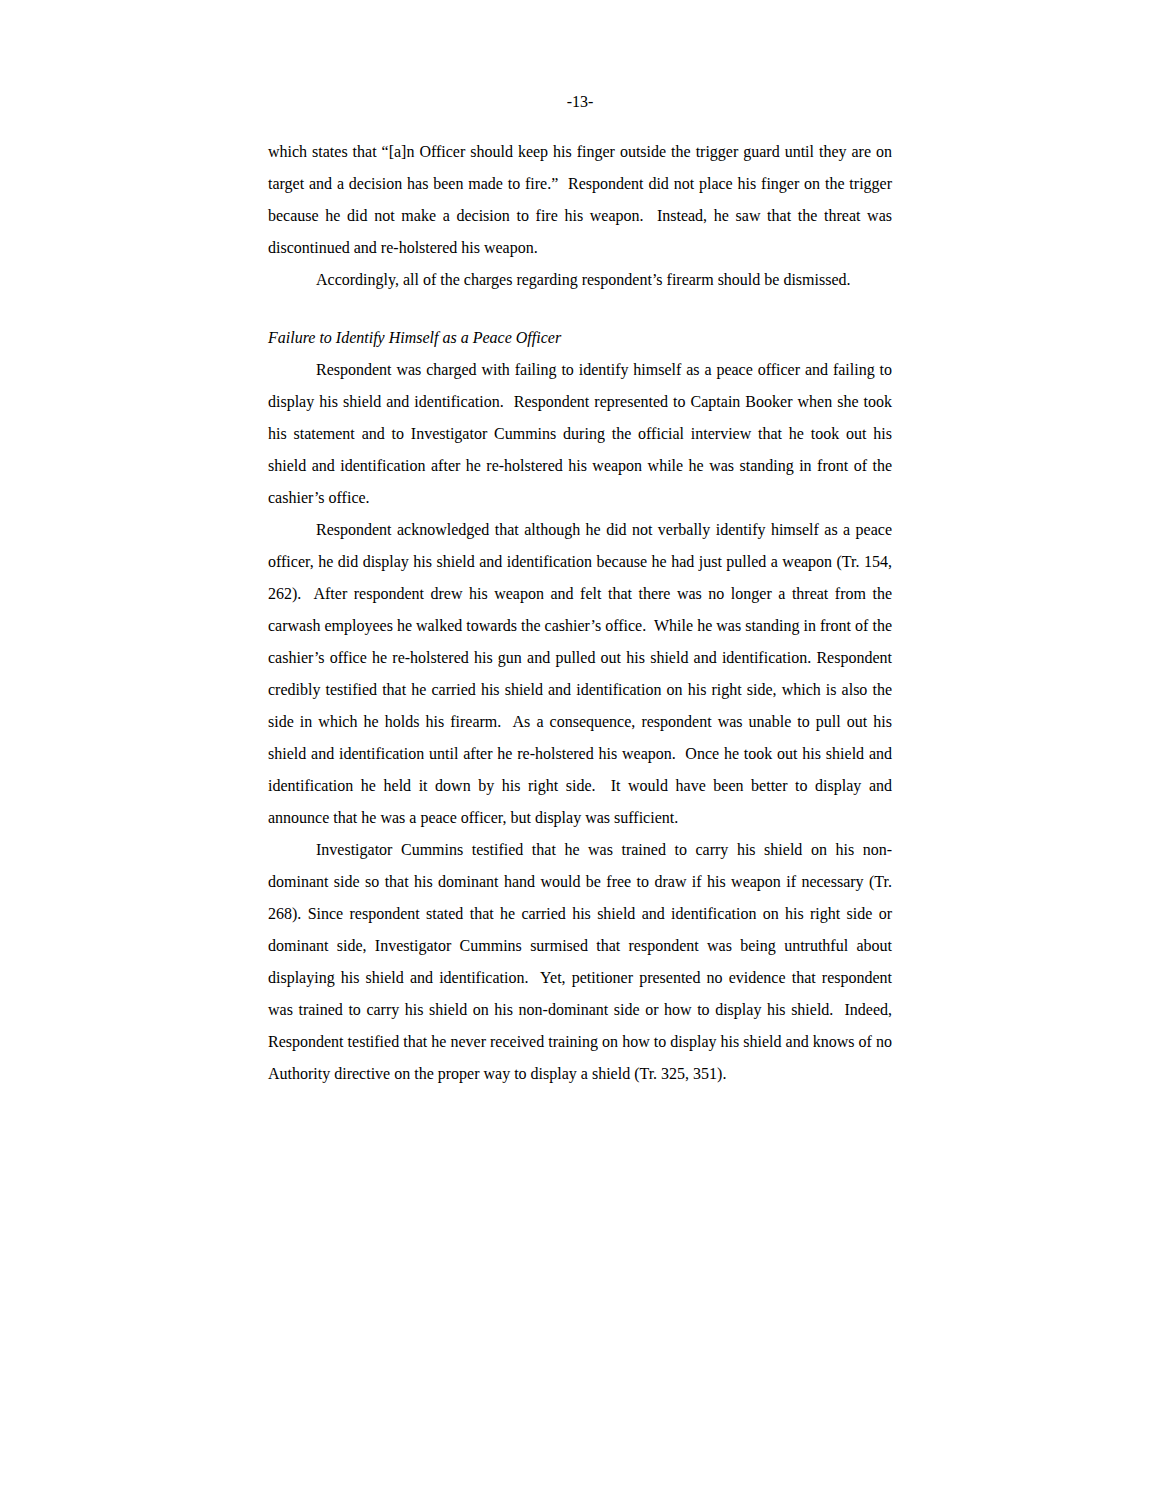-13-
which states that “[a]n Officer should keep his finger outside the trigger guard until they are on target and a decision has been made to fire.” Respondent did not place his finger on the trigger because he did not make a decision to fire his weapon. Instead, he saw that the threat was discontinued and re-holstered his weapon.
Accordingly, all of the charges regarding respondent’s firearm should be dismissed.
Failure to Identify Himself as a Peace Officer
Respondent was charged with failing to identify himself as a peace officer and failing to display his shield and identification. Respondent represented to Captain Booker when she took his statement and to Investigator Cummins during the official interview that he took out his shield and identification after he re-holstered his weapon while he was standing in front of the cashier’s office.
Respondent acknowledged that although he did not verbally identify himself as a peace officer, he did display his shield and identification because he had just pulled a weapon (Tr. 154, 262). After respondent drew his weapon and felt that there was no longer a threat from the carwash employees he walked towards the cashier’s office. While he was standing in front of the cashier’s office he re-holstered his gun and pulled out his shield and identification. Respondent credibly testified that he carried his shield and identification on his right side, which is also the side in which he holds his firearm. As a consequence, respondent was unable to pull out his shield and identification until after he re-holstered his weapon. Once he took out his shield and identification he held it down by his right side. It would have been better to display and announce that he was a peace officer, but display was sufficient.
Investigator Cummins testified that he was trained to carry his shield on his non-dominant side so that his dominant hand would be free to draw if his weapon if necessary (Tr. 268). Since respondent stated that he carried his shield and identification on his right side or dominant side, Investigator Cummins surmised that respondent was being untruthful about displaying his shield and identification. Yet, petitioner presented no evidence that respondent was trained to carry his shield on his non-dominant side or how to display his shield. Indeed, Respondent testified that he never received training on how to display his shield and knows of no Authority directive on the proper way to display a shield (Tr. 325, 351).